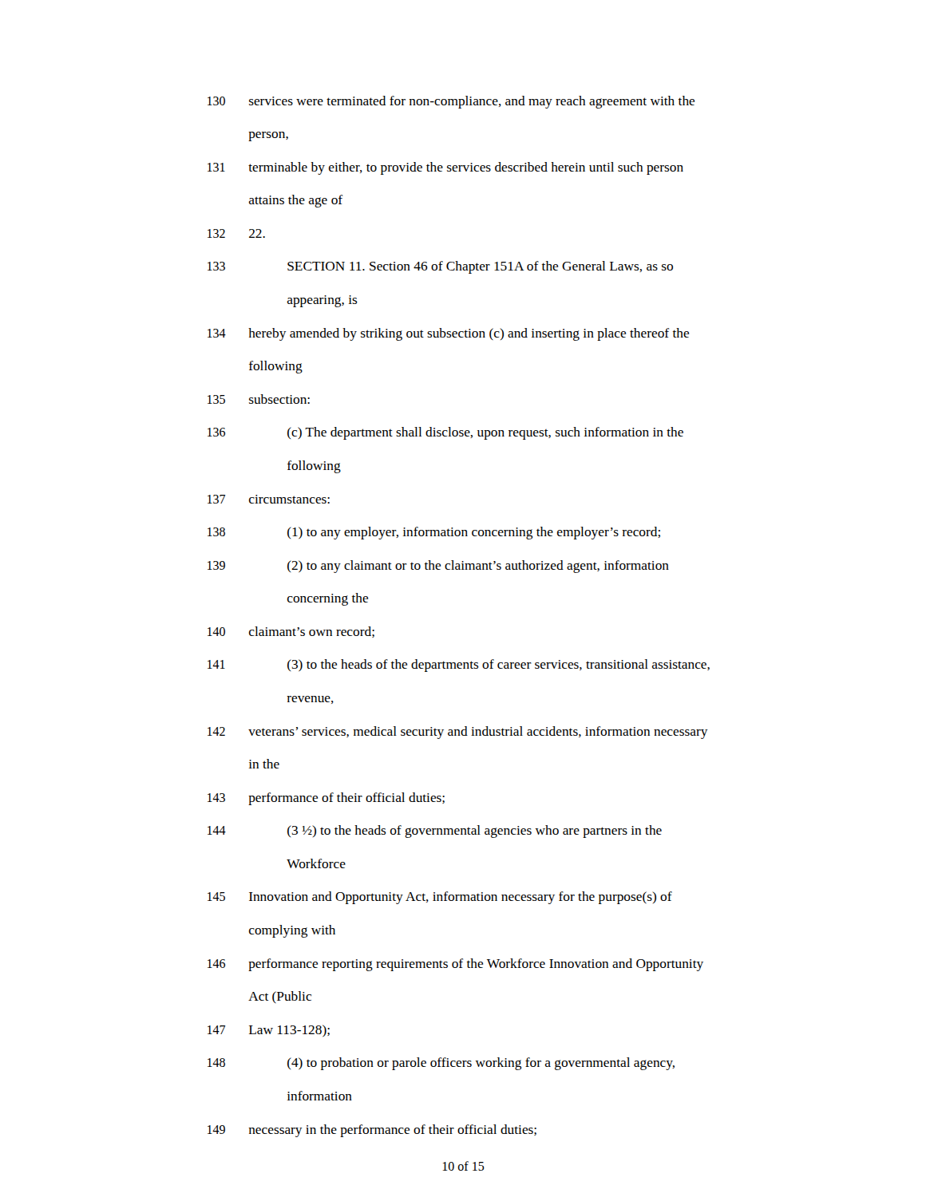130 services were terminated for non-compliance, and may reach agreement with the person,
131 terminable by either, to provide the services described herein until such person attains the age of
132 22.
133 SECTION 11. Section 46 of Chapter 151A of the General Laws, as so appearing, is
134 hereby amended by striking out subsection (c) and inserting in place thereof the following
135 subsection:
136 (c) The department shall disclose, upon request, such information in the following
137 circumstances:
138 (1) to any employer, information concerning the employer’s record;
139 (2) to any claimant or to the claimant’s authorized agent, information concerning the
140 claimant’s own record;
141 (3) to the heads of the departments of career services, transitional assistance, revenue,
142 veterans’ services, medical security and industrial accidents, information necessary in the
143 performance of their official duties;
144 (3 ½) to the heads of governmental agencies who are partners in the Workforce
145 Innovation and Opportunity Act, information necessary for the purpose(s) of complying with
146 performance reporting requirements of the Workforce Innovation and Opportunity Act (Public
147 Law 113-128);
148 (4) to probation or parole officers working for a governmental agency, information
149 necessary in the performance of their official duties;
10 of 15